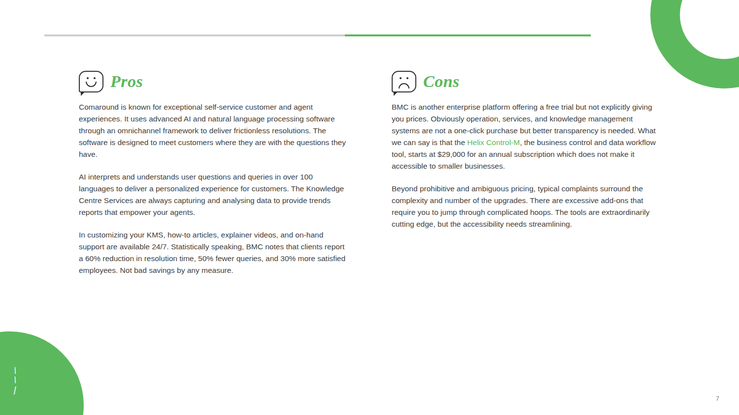\ \ |
Pros
Comaround is known for exceptional self-service customer and agent experiences. It uses advanced AI and natural language processing software through an omnichannel framework to deliver frictionless resolutions. The software is designed to meet customers where they are with the questions they have.
AI interprets and understands user questions and queries in over 100 languages to deliver a personalized experience for customers. The Knowledge Centre Services are always capturing and analysing data to provide trends reports that empower your agents.
In customizing your KMS, how-to articles, explainer videos, and on-hand support are available 24/7. Statistically speaking, BMC notes that clients report a 60% reduction in resolution time, 50% fewer queries, and 30% more satisfied employees. Not bad savings by any measure.
Cons
BMC is another enterprise platform offering a free trial but not explicitly giving you prices. Obviously operation, services, and knowledge management systems are not a one-click purchase but better transparency is needed. What we can say is that the Helix Control-M, the business control and data workflow tool, starts at $29,000 for an annual subscription which does not make it accessible to smaller businesses.
Beyond prohibitive and ambiguous pricing, typical complaints surround the complexity and number of the upgrades. There are excessive add-ons that require you to jump through complicated hoops. The tools are extraordinarily cutting edge, but the accessibility needs streamlining.
7